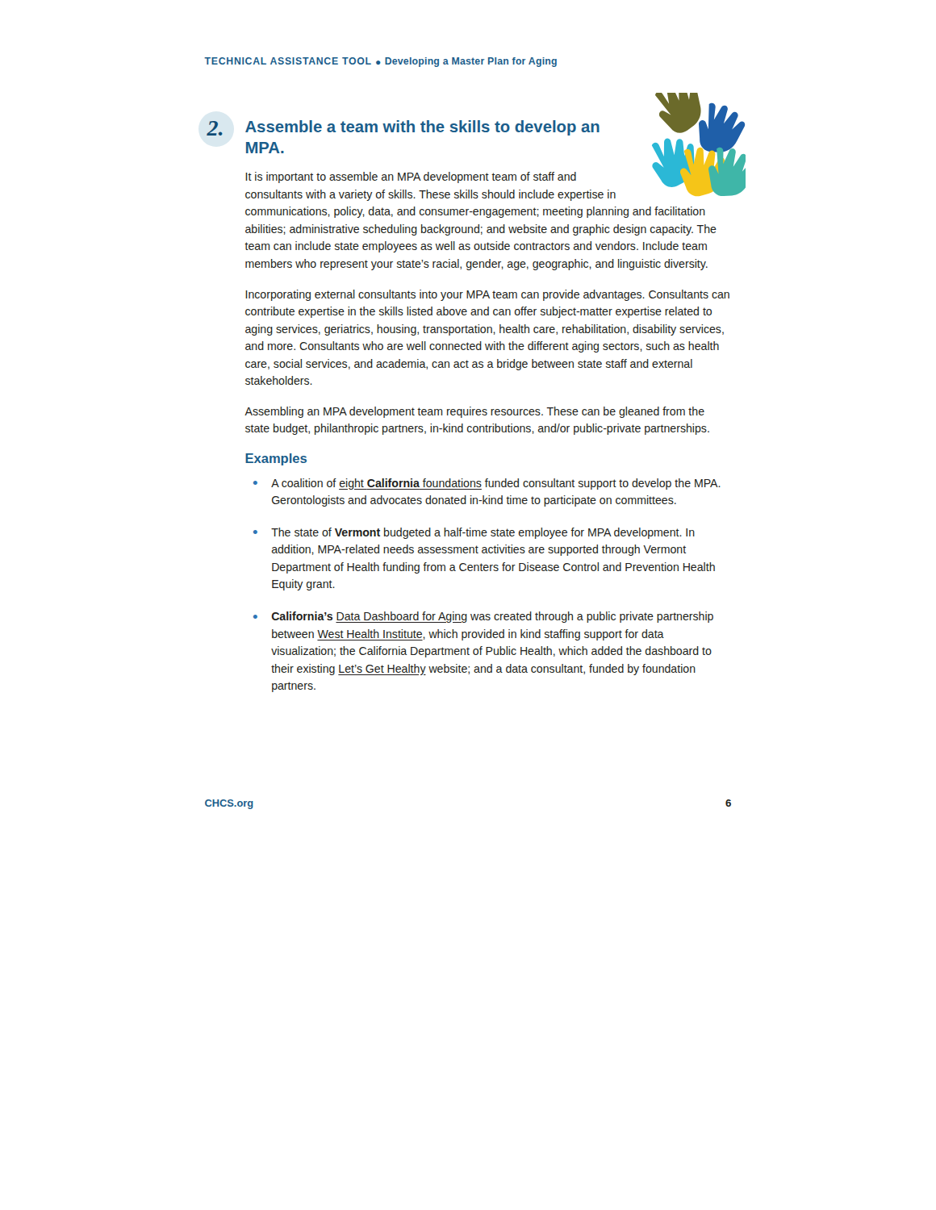Technical Assistance Tool●Developing a Master Plan for Aging
2.
Assemble a team with the skills to develop an MPA.
It is important to assemble an MPA development team of staff and consultants with a variety of skills. These skills should include expertise in communications, policy, data, and consumer-engagement; meeting planning and facilitation abilities; administrative scheduling background; and website and graphic design capacity. The team can include state employees as well as outside contractors and vendors. Include team members who represent your state’s racial, gender, age, geographic, and linguistic diversity.
Incorporating external consultants into your MPA team can provide advantages. Consultants can contribute expertise in the skills listed above and can offer subject-matter expertise related to aging services, geriatrics, housing, transportation, health care, rehabilitation, disability services, and more. Consultants who are well connected with the different aging sectors, such as health care, social services, and academia, can act as a bridge between state staff and external stakeholders.
Assembling an MPA development team requires resources. These can be gleaned from the state budget, philanthropic partners, in-kind contributions, and/or public-private partnerships.
Examples
A coalition of eight California foundations funded consultant support to develop the MPA. Gerontologists and advocates donated in-kind time to participate on committees.
The state of Vermont budgeted a half-time state employee for MPA development. In addition, MPA-related needs assessment activities are supported through Vermont Department of Health funding from a Centers for Disease Control and Prevention Health Equity grant.
California’s Data Dashboard for Aging was created through a public private partnership between West Health Institute, which provided in kind staffing support for data visualization; the California Department of Public Health, which added the dashboard to their existing Let’s Get Healthy website; and a data consultant, funded by foundation partners.
CHCS.org 6